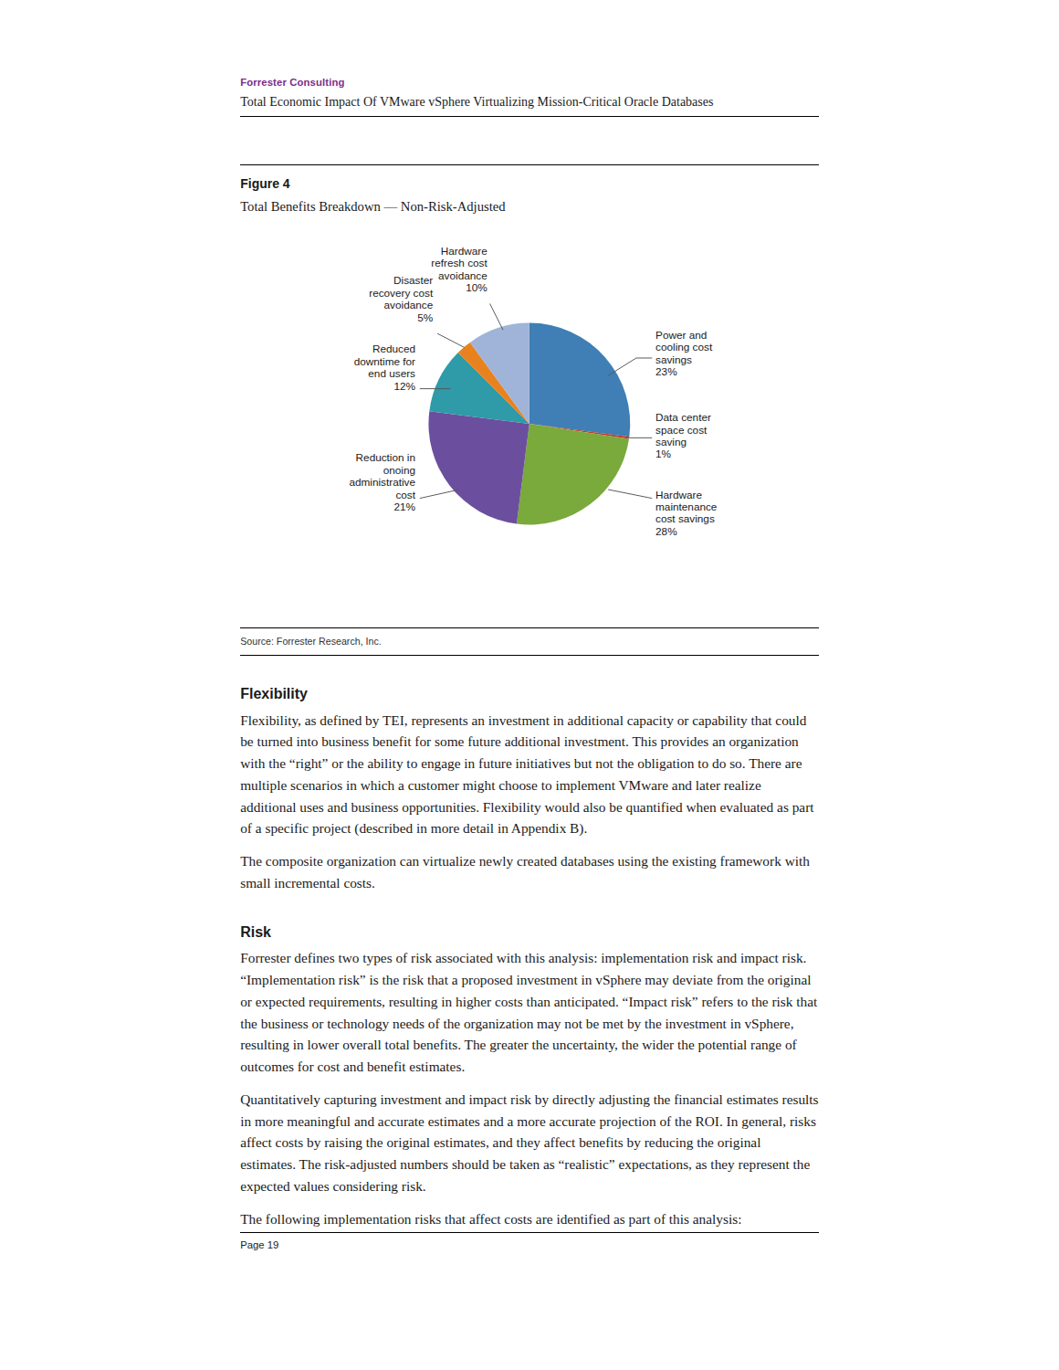Forrester Consulting
Total Economic Impact Of VMware vSphere Virtualizing Mission-Critical Oracle Databases
Figure 4
Total Benefits Breakdown — Non-Risk-Adjusted
Power and cooling cost savings 23% Data center space cost saving 1% Hardware maintenance cost savings 28% Reduction in onoing administrative cost 21% Reduced downtime for end users 12% Disaster recovery cost avoidance 5% Hardware refresh cost avoidance 10%
Source: Forrester Research, Inc.
Flexibility
Flexibility, as defined by TEI, represents an investment in additional capacity or capability that could be turned into business benefit for some future additional investment. This provides an organization with the “right” or the ability to engage in future initiatives but not the obligation to do so. There are multiple scenarios in which a customer might choose to implement VMware and later realize additional uses and business opportunities. Flexibility would also be quantified when evaluated as part of a specific project (described in more detail in Appendix B).
The composite organization can virtualize newly created databases using the existing framework with small incremental costs.
Risk
Forrester defines two types of risk associated with this analysis: implementation risk and impact risk. “Implementation risk” is the risk that a proposed investment in vSphere may deviate from the original or expected requirements, resulting in higher costs than anticipated. “Impact risk” refers to the risk that the business or technology needs of the organization may not be met by the investment in vSphere, resulting in lower overall total benefits. The greater the uncertainty, the wider the potential range of outcomes for cost and benefit estimates.
Quantitatively capturing investment and impact risk by directly adjusting the financial estimates results in more meaningful and accurate estimates and a more accurate projection of the ROI. In general, risks affect costs by raising the original estimates, and they affect benefits by reducing the original estimates. The risk-adjusted numbers should be taken as “realistic” expectations, as they represent the expected values considering risk.
The following implementation risks that affect costs are identified as part of this analysis:
Page 19